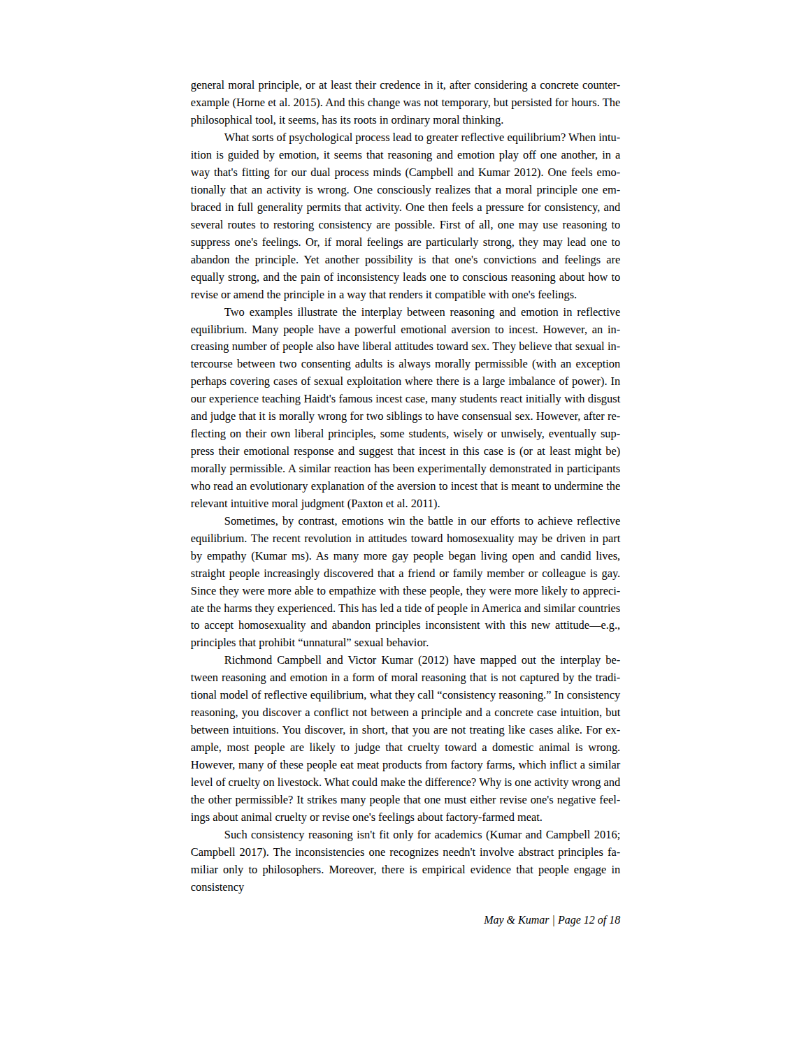general moral principle, or at least their credence in it, after considering a concrete counter-example (Horne et al. 2015). And this change was not temporary, but persisted for hours. The philosophical tool, it seems, has its roots in ordinary moral thinking.
What sorts of psychological process lead to greater reflective equilibrium? When intuition is guided by emotion, it seems that reasoning and emotion play off one another, in a way that's fitting for our dual process minds (Campbell and Kumar 2012). One feels emotionally that an activity is wrong. One consciously realizes that a moral principle one embraced in full generality permits that activity. One then feels a pressure for consistency, and several routes to restoring consistency are possible. First of all, one may use reasoning to suppress one's feelings. Or, if moral feelings are particularly strong, they may lead one to abandon the principle. Yet another possibility is that one's convictions and feelings are equally strong, and the pain of inconsistency leads one to conscious reasoning about how to revise or amend the principle in a way that renders it compatible with one's feelings.
Two examples illustrate the interplay between reasoning and emotion in reflective equilibrium. Many people have a powerful emotional aversion to incest. However, an increasing number of people also have liberal attitudes toward sex. They believe that sexual intercourse between two consenting adults is always morally permissible (with an exception perhaps covering cases of sexual exploitation where there is a large imbalance of power). In our experience teaching Haidt's famous incest case, many students react initially with disgust and judge that it is morally wrong for two siblings to have consensual sex. However, after reflecting on their own liberal principles, some students, wisely or unwisely, eventually suppress their emotional response and suggest that incest in this case is (or at least might be) morally permissible. A similar reaction has been experimentally demonstrated in participants who read an evolutionary explanation of the aversion to incest that is meant to undermine the relevant intuitive moral judgment (Paxton et al. 2011).
Sometimes, by contrast, emotions win the battle in our efforts to achieve reflective equilibrium. The recent revolution in attitudes toward homosexuality may be driven in part by empathy (Kumar ms). As many more gay people began living open and candid lives, straight people increasingly discovered that a friend or family member or colleague is gay. Since they were more able to empathize with these people, they were more likely to appreciate the harms they experienced. This has led a tide of people in America and similar countries to accept homosexuality and abandon principles inconsistent with this new attitude—e.g., principles that prohibit “unnatural” sexual behavior.
Richmond Campbell and Victor Kumar (2012) have mapped out the interplay between reasoning and emotion in a form of moral reasoning that is not captured by the traditional model of reflective equilibrium, what they call “consistency reasoning.” In consistency reasoning, you discover a conflict not between a principle and a concrete case intuition, but between intuitions. You discover, in short, that you are not treating like cases alike. For example, most people are likely to judge that cruelty toward a domestic animal is wrong. However, many of these people eat meat products from factory farms, which inflict a similar level of cruelty on livestock. What could make the difference? Why is one activity wrong and the other permissible? It strikes many people that one must either revise one's negative feelings about animal cruelty or revise one's feelings about factory-farmed meat.
Such consistency reasoning isn't fit only for academics (Kumar and Campbell 2016; Campbell 2017). The inconsistencies one recognizes needn't involve abstract principles familiar only to philosophers. Moreover, there is empirical evidence that people engage in consistency
May & Kumar | Page 12 of 18